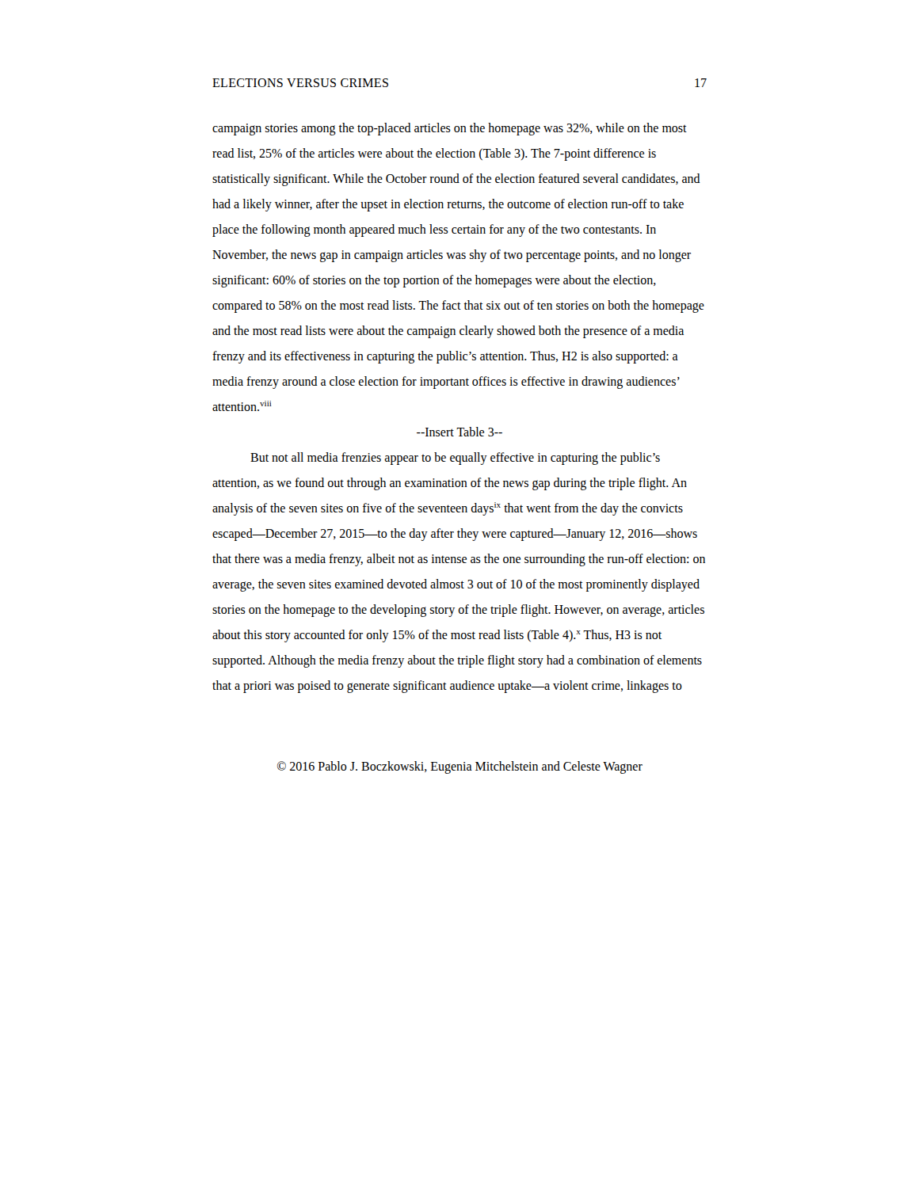ELECTIONS VERSUS CRIMES 17
campaign stories among the top-placed articles on the homepage was 32%, while on the most read list, 25% of the articles were about the election (Table 3). The 7-point difference is statistically significant. While the October round of the election featured several candidates, and had a likely winner, after the upset in election returns, the outcome of election run-off to take place the following month appeared much less certain for any of the two contestants. In November, the news gap in campaign articles was shy of two percentage points, and no longer significant: 60% of stories on the top portion of the homepages were about the election, compared to 58% on the most read lists. The fact that six out of ten stories on both the homepage and the most read lists were about the campaign clearly showed both the presence of a media frenzy and its effectiveness in capturing the public’s attention. Thus, H2 is also supported: a media frenzy around a close election for important offices is effective in drawing audiences’ attention.viii
--Insert Table 3--
But not all media frenzies appear to be equally effective in capturing the public’s attention, as we found out through an examination of the news gap during the triple flight. An analysis of the seven sites on five of the seventeen daysix that went from the day the convicts escaped—December 27, 2015—to the day after they were captured—January 12, 2016—shows that there was a media frenzy, albeit not as intense as the one surrounding the run-off election: on average, the seven sites examined devoted almost 3 out of 10 of the most prominently displayed stories on the homepage to the developing story of the triple flight. However, on average, articles about this story accounted for only 15% of the most read lists (Table 4).x Thus, H3 is not supported. Although the media frenzy about the triple flight story had a combination of elements that a priori was poised to generate significant audience uptake—a violent crime, linkages to
© 2016 Pablo J. Boczkowski, Eugenia Mitchelstein and Celeste Wagner